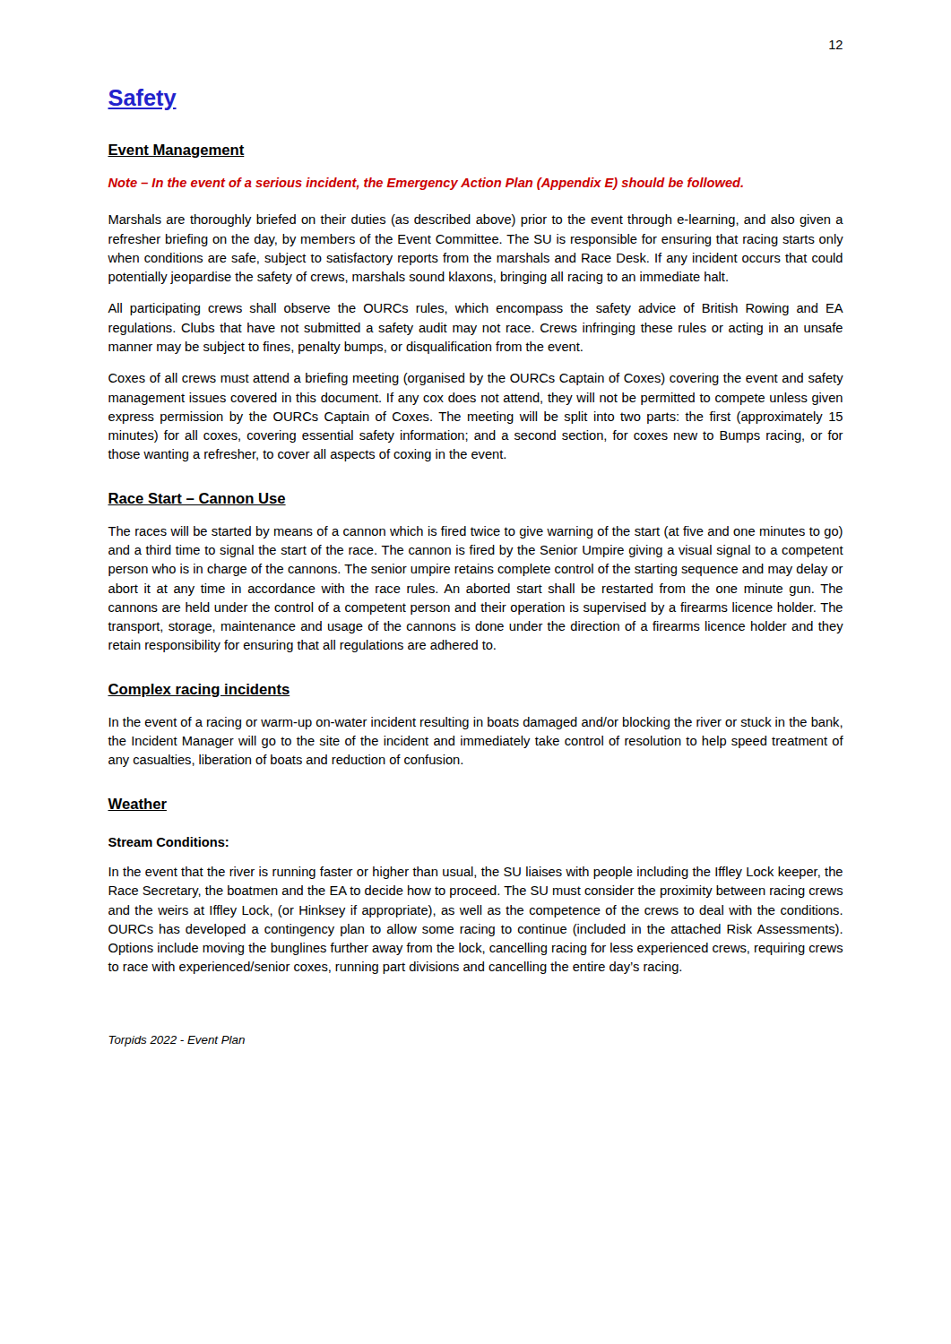12
Safety
Event Management
Note – In the event of a serious incident, the Emergency Action Plan (Appendix E) should be followed.
Marshals are thoroughly briefed on their duties (as described above) prior to the event through e-learning, and also given a refresher briefing on the day, by members of the Event Committee. The SU is responsible for ensuring that racing starts only when conditions are safe, subject to satisfactory reports from the marshals and Race Desk. If any incident occurs that could potentially jeopardise the safety of crews, marshals sound klaxons, bringing all racing to an immediate halt.
All participating crews shall observe the OURCs rules, which encompass the safety advice of British Rowing and EA regulations. Clubs that have not submitted a safety audit may not race. Crews infringing these rules or acting in an unsafe manner may be subject to fines, penalty bumps, or disqualification from the event.
Coxes of all crews must attend a briefing meeting (organised by the OURCs Captain of Coxes) covering the event and safety management issues covered in this document. If any cox does not attend, they will not be permitted to compete unless given express permission by the OURCs Captain of Coxes. The meeting will be split into two parts: the first (approximately 15 minutes) for all coxes, covering essential safety information; and a second section, for coxes new to Bumps racing, or for those wanting a refresher, to cover all aspects of coxing in the event.
Race Start – Cannon Use
The races will be started by means of a cannon which is fired twice to give warning of the start (at five and one minutes to go) and a third time to signal the start of the race. The cannon is fired by the Senior Umpire giving a visual signal to a competent person who is in charge of the cannons. The senior umpire retains complete control of the starting sequence and may delay or abort it at any time in accordance with the race rules. An aborted start shall be restarted from the one minute gun. The cannons are held under the control of a competent person and their operation is supervised by a firearms licence holder. The transport, storage, maintenance and usage of the cannons is done under the direction of a firearms licence holder and they retain responsibility for ensuring that all regulations are adhered to.
Complex racing incidents
In the event of a racing or warm-up on-water incident resulting in boats damaged and/or blocking the river or stuck in the bank, the Incident Manager will go to the site of the incident and immediately take control of resolution to help speed treatment of any casualties, liberation of boats and reduction of confusion.
Weather
Stream Conditions:
In the event that the river is running faster or higher than usual, the SU liaises with people including the Iffley Lock keeper, the Race Secretary, the boatmen and the EA to decide how to proceed. The SU must consider the proximity between racing crews and the weirs at Iffley Lock, (or Hinksey if appropriate), as well as the competence of the crews to deal with the conditions. OURCs has developed a contingency plan to allow some racing to continue (included in the attached Risk Assessments). Options include moving the bunglines further away from the lock, cancelling racing for less experienced crews, requiring crews to race with experienced/senior coxes, running part divisions and cancelling the entire day’s racing.
Torpids 2022 - Event Plan